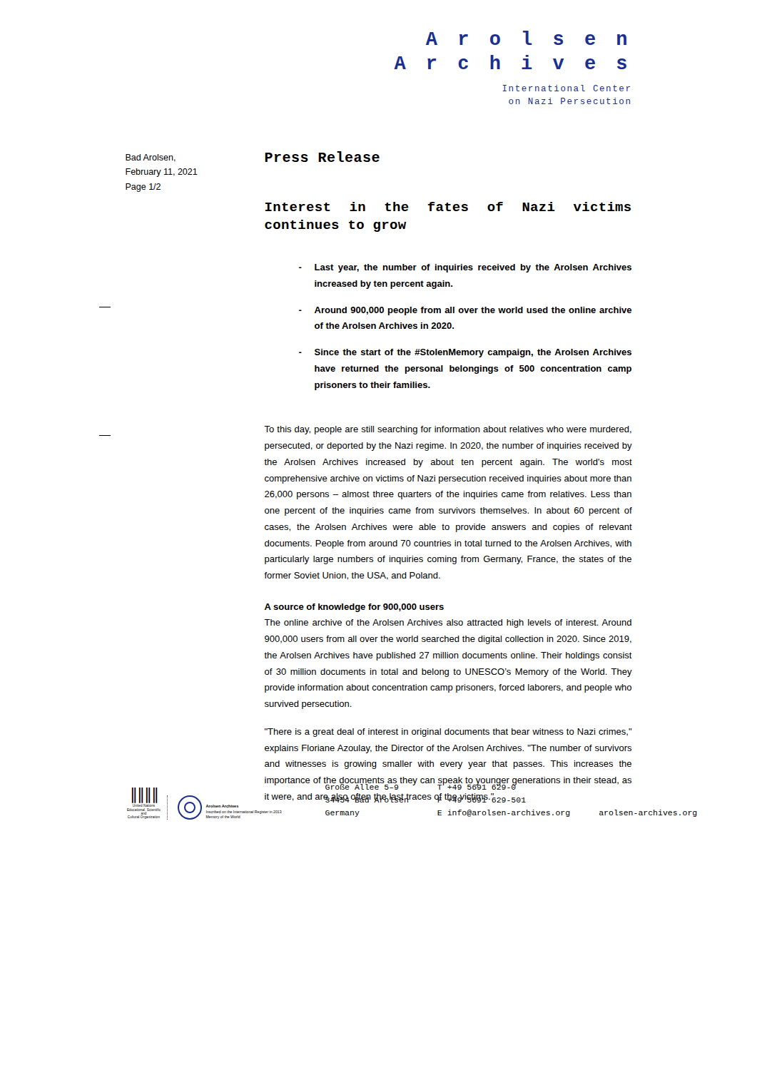A r o l s e n
A r c h i v e s
International Center on Nazi Persecution
Bad Arolsen,
February 11, 2021
Page 1/2
Press Release
Interest in the fates of Nazi victims continues to grow
Last year, the number of inquiries received by the Arolsen Archives increased by ten percent again.
Around 900,000 people from all over the world used the online archive of the Arolsen Archives in 2020.
Since the start of the #StolenMemory campaign, the Arolsen Archives have returned the personal belongings of 500 concentration camp prisoners to their families.
To this day, people are still searching for information about relatives who were murdered, persecuted, or deported by the Nazi regime. In 2020, the number of inquiries received by the Arolsen Archives increased by about ten percent again. The world's most comprehensive archive on victims of Nazi persecution received inquiries about more than 26,000 persons – almost three quarters of the inquiries came from relatives. Less than one percent of the inquiries came from survivors themselves. In about 60 percent of cases, the Arolsen Archives were able to provide answers and copies of relevant documents. People from around 70 countries in total turned to the Arolsen Archives, with particularly large numbers of inquiries coming from Germany, France, the states of the former Soviet Union, the USA, and Poland.
A source of knowledge for 900,000 users
The online archive of the Arolsen Archives also attracted high levels of interest. Around 900,000 users from all over the world searched the digital collection in 2020. Since 2019, the Arolsen Archives have published 27 million documents online. Their holdings consist of 30 million documents in total and belong to UNESCO’s Memory of the World. They provide information about concentration camp prisoners, forced laborers, and people who survived persecution.
"There is a great deal of interest in original documents that bear witness to Nazi crimes," explains Floriane Azoulay, the Director of the Arolsen Archives. "The number of survivors and witnesses is growing smaller with every year that passes. This increases the importance of the documents as they can speak to younger generations in their stead, as it were, and are also often the last traces of the victims."
∥∥∥∥
United Nations
Educational, Scientific and
Cultural Organization
Arolsen Archives
Inscribed on the International Register in 2013
Memory of the World
Große Allee 5–9
34454 Bad Arolsen
Germany
T +49 5691 629-0
F +49 5691 629-501
E info@arolsen-archives.org
arolsen-archives.org